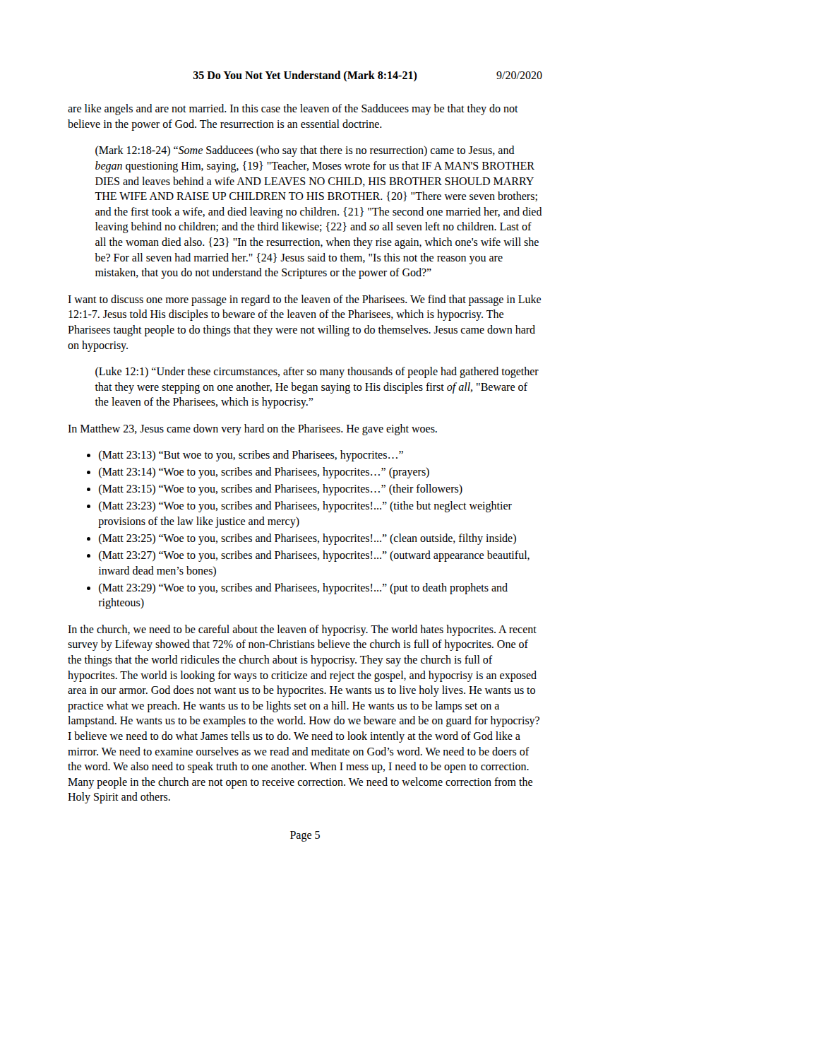35 Do You Not Yet Understand (Mark 8:14-21) 9/20/2020
are like angels and are not married. In this case the leaven of the Sadducees may be that they do not believe in the power of God. The resurrection is an essential doctrine.
(Mark 12:18-24) “Some Sadducees (who say that there is no resurrection) came to Jesus, and began questioning Him, saying, {19} "Teacher, Moses wrote for us that IF A MAN'S BROTHER DIES and leaves behind a wife AND LEAVES NO CHILD, HIS BROTHER SHOULD MARRY THE WIFE AND RAISE UP CHILDREN TO HIS BROTHER. {20} "There were seven brothers; and the first took a wife, and died leaving no children. {21} "The second one married her, and died leaving behind no children; and the third likewise; {22} and so all seven left no children. Last of all the woman died also. {23} "In the resurrection, when they rise again, which one's wife will she be? For all seven had married her." {24} Jesus said to them, "Is this not the reason you are mistaken, that you do not understand the Scriptures or the power of God?”
I want to discuss one more passage in regard to the leaven of the Pharisees. We find that passage in Luke 12:1-7. Jesus told His disciples to beware of the leaven of the Pharisees, which is hypocrisy. The Pharisees taught people to do things that they were not willing to do themselves. Jesus came down hard on hypocrisy.
(Luke 12:1) “Under these circumstances, after so many thousands of people had gathered together that they were stepping on one another, He began saying to His disciples first of all, "Beware of the leaven of the Pharisees, which is hypocrisy.”
In Matthew 23, Jesus came down very hard on the Pharisees. He gave eight woes.
(Matt 23:13) “But woe to you, scribes and Pharisees, hypocrites…”
(Matt 23:14) “Woe to you, scribes and Pharisees, hypocrites…” (prayers)
(Matt 23:15) “Woe to you, scribes and Pharisees, hypocrites…” (their followers)
(Matt 23:23) “Woe to you, scribes and Pharisees, hypocrites!...” (tithe but neglect weightier provisions of the law like justice and mercy)
(Matt 23:25) “Woe to you, scribes and Pharisees, hypocrites!...” (clean outside, filthy inside)
(Matt 23:27) “Woe to you, scribes and Pharisees, hypocrites!...” (outward appearance beautiful, inward dead men’s bones)
(Matt 23:29) “Woe to you, scribes and Pharisees, hypocrites!...” (put to death prophets and righteous)
In the church, we need to be careful about the leaven of hypocrisy. The world hates hypocrites. A recent survey by Lifeway showed that 72% of non-Christians believe the church is full of hypocrites. One of the things that the world ridicules the church about is hypocrisy. They say the church is full of hypocrites. The world is looking for ways to criticize and reject the gospel, and hypocrisy is an exposed area in our armor. God does not want us to be hypocrites. He wants us to live holy lives. He wants us to practice what we preach. He wants us to be lights set on a hill. He wants us to be lamps set on a lampstand. He wants us to be examples to the world. How do we beware and be on guard for hypocrisy? I believe we need to do what James tells us to do. We need to look intently at the word of God like a mirror. We need to examine ourselves as we read and meditate on God’s word. We need to be doers of the word. We also need to speak truth to one another. When I mess up, I need to be open to correction. Many people in the church are not open to receive correction. We need to welcome correction from the Holy Spirit and others.
Page 5